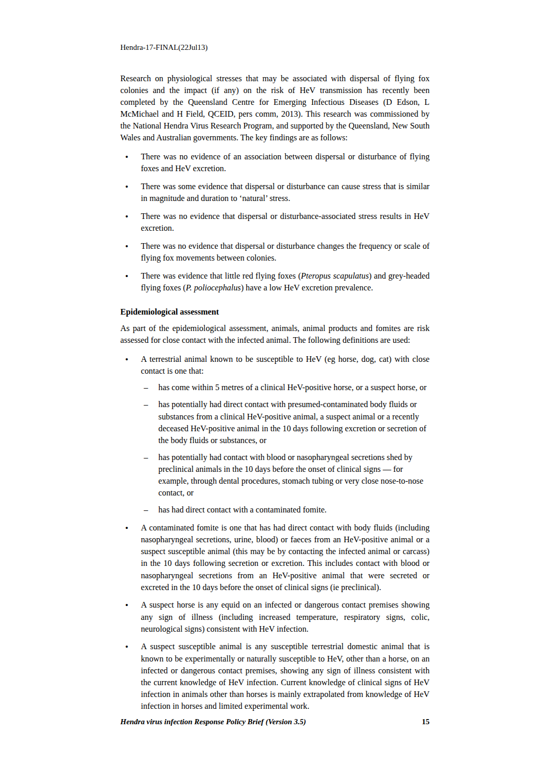Hendra-17-FINAL(22Jul13)
Research on physiological stresses that may be associated with dispersal of flying fox colonies and the impact (if any) on the risk of HeV transmission has recently been completed by the Queensland Centre for Emerging Infectious Diseases (D Edson, L McMichael and H Field, QCEID, pers comm, 2013). This research was commissioned by the National Hendra Virus Research Program, and supported by the Queensland, New South Wales and Australian governments. The key findings are as follows:
There was no evidence of an association between dispersal or disturbance of flying foxes and HeV excretion.
There was some evidence that dispersal or disturbance can cause stress that is similar in magnitude and duration to ‘natural’ stress.
There was no evidence that dispersal or disturbance-associated stress results in HeV excretion.
There was no evidence that dispersal or disturbance changes the frequency or scale of flying fox movements between colonies.
There was evidence that little red flying foxes (Pteropus scapulatus) and grey-headed flying foxes (P. poliocephalus) have a low HeV excretion prevalence.
Epidemiological assessment
As part of the epidemiological assessment, animals, animal products and fomites are risk assessed for close contact with the infected animal. The following definitions are used:
A terrestrial animal known to be susceptible to HeV (eg horse, dog, cat) with close contact is one that:
has come within 5 metres of a clinical HeV-positive horse, or a suspect horse, or
has potentially had direct contact with presumed-contaminated body fluids or substances from a clinical HeV-positive animal, a suspect animal or a recently deceased HeV-positive animal in the 10 days following excretion or secretion of the body fluids or substances, or
has potentially had contact with blood or nasopharyngeal secretions shed by preclinical animals in the 10 days before the onset of clinical signs — for example, through dental procedures, stomach tubing or very close nose-to-nose contact, or
has had direct contact with a contaminated fomite.
A contaminated fomite is one that has had direct contact with body fluids (including nasopharyngeal secretions, urine, blood) or faeces from an HeV-positive animal or a suspect susceptible animal (this may be by contacting the infected animal or carcass) in the 10 days following secretion or excretion. This includes contact with blood or nasopharyngeal secretions from an HeV-positive animal that were secreted or excreted in the 10 days before the onset of clinical signs (ie preclinical).
A suspect horse is any equid on an infected or dangerous contact premises showing any sign of illness (including increased temperature, respiratory signs, colic, neurological signs) consistent with HeV infection.
A suspect susceptible animal is any susceptible terrestrial domestic animal that is known to be experimentally or naturally susceptible to HeV, other than a horse, on an infected or dangerous contact premises, showing any sign of illness consistent with the current knowledge of HeV infection. Current knowledge of clinical signs of HeV infection in animals other than horses is mainly extrapolated from knowledge of HeV infection in horses and limited experimental work.
Hendra virus infection Response Policy Brief (Version 3.5) 15